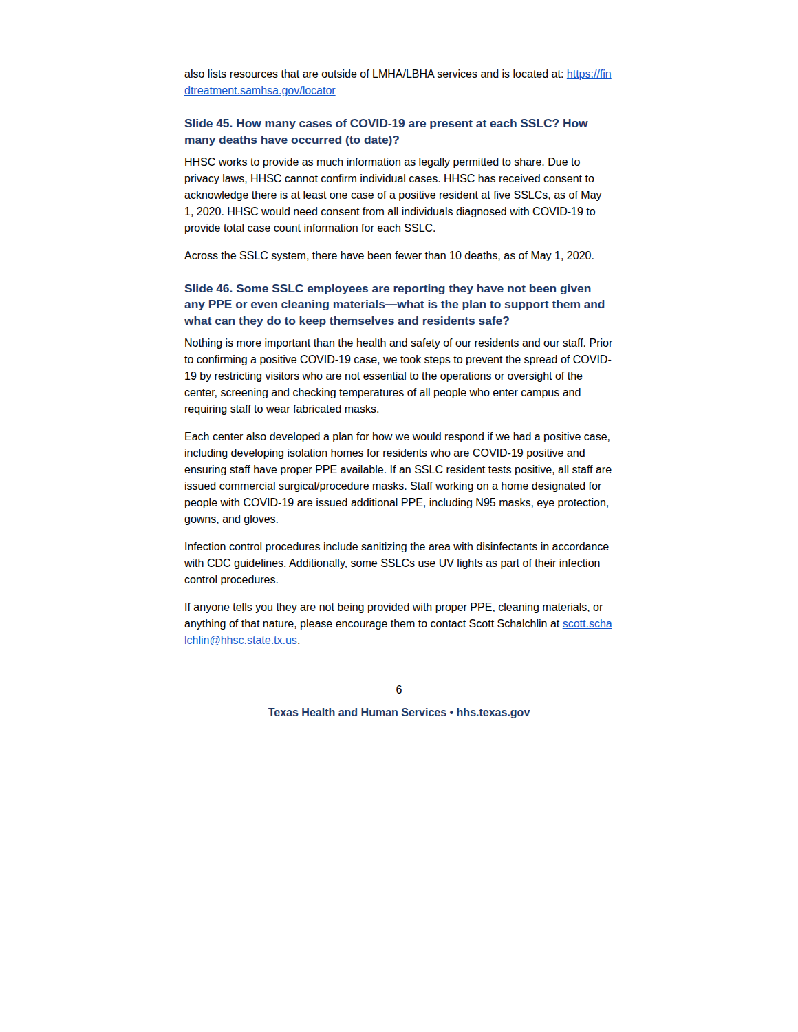also lists resources that are outside of LMHA/LBHA services and is located at: https://findtreatment.samhsa.gov/locator
Slide 45. How many cases of COVID-19 are present at each SSLC? How many deaths have occurred (to date)?
HHSC works to provide as much information as legally permitted to share. Due to privacy laws, HHSC cannot confirm individual cases. HHSC has received consent to acknowledge there is at least one case of a positive resident at five SSLCs, as of May 1, 2020. HHSC would need consent from all individuals diagnosed with COVID-19 to provide total case count information for each SSLC.
Across the SSLC system, there have been fewer than 10 deaths, as of May 1, 2020.
Slide 46. Some SSLC employees are reporting they have not been given any PPE or even cleaning materials—what is the plan to support them and what can they do to keep themselves and residents safe?
Nothing is more important than the health and safety of our residents and our staff. Prior to confirming a positive COVID-19 case, we took steps to prevent the spread of COVID-19 by restricting visitors who are not essential to the operations or oversight of the center, screening and checking temperatures of all people who enter campus and requiring staff to wear fabricated masks.
Each center also developed a plan for how we would respond if we had a positive case, including developing isolation homes for residents who are COVID-19 positive and ensuring staff have proper PPE available. If an SSLC resident tests positive, all staff are issued commercial surgical/procedure masks. Staff working on a home designated for people with COVID-19 are issued additional PPE, including N95 masks, eye protection, gowns, and gloves.
Infection control procedures include sanitizing the area with disinfectants in accordance with CDC guidelines. Additionally, some SSLCs use UV lights as part of their infection control procedures.
If anyone tells you they are not being provided with proper PPE, cleaning materials, or anything of that nature, please encourage them to contact Scott Schalchlin at scott.schalchlin@hhsc.state.tx.us.
6
Texas Health and Human Services • hhs.texas.gov